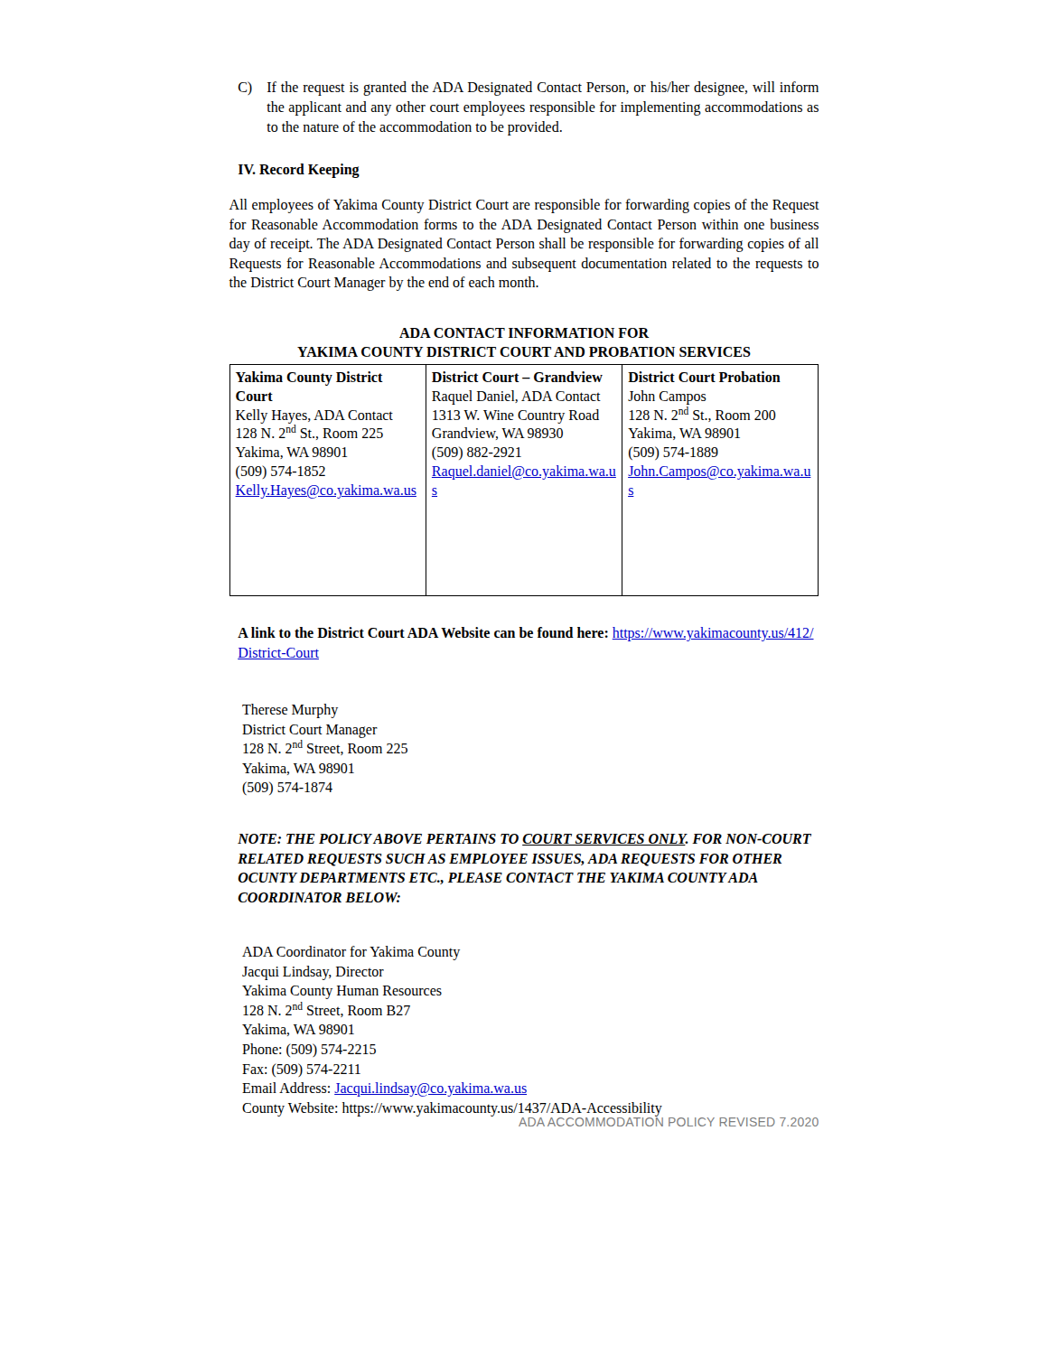C) If the request is granted the ADA Designated Contact Person, or his/her designee, will inform the applicant and any other court employees responsible for implementing accommodations as to the nature of the accommodation to be provided.
IV. Record Keeping
All employees of Yakima County District Court are responsible for forwarding copies of the Request for Reasonable Accommodation forms to the ADA Designated Contact Person within one business day of receipt. The ADA Designated Contact Person shall be responsible for forwarding copies of all Requests for Reasonable Accommodations and subsequent documentation related to the requests to the District Court Manager by the end of each month.
ADA CONTACT INFORMATION FOR
YAKIMA COUNTY DISTRICT COURT AND PROBATION SERVICES
| Yakima County District Court Kelly Hayes, ADA Contact 128 N. 2 nd St., Room 225 Yakima, WA 98901 (509) 574-1852 Kelly.Hayes@co.yakima.wa.us | District Court – Grandview Raquel Daniel, ADA Contact 1313 W. Wine Country Road Grandview, WA 98930 (509) 882-2921 Raquel.daniel@co.yakima.wa.us | District Court Probation John Campos 128 N. 2 nd St., Room 200 Yakima, WA 98901 (509) 574-1889 John.Campos@co.yakima.wa.us |
A link to the District Court ADA Website can be found here: https://www.yakimacounty.us/412/District-Court
Therese Murphy
District Court Manager
128 N. 2nd Street, Room 225
Yakima, WA 98901
(509) 574-1874
NOTE: THE POLICY ABOVE PERTAINS TO COURT SERVICES ONLY. FOR NON-COURT RELATED REQUESTS SUCH AS EMPLOYEE ISSUES, ADA REQUESTS FOR OTHER OCUNTY DEPARTMENTS ETC., PLEASE CONTACT THE YAKIMA COUNTY ADA COORDINATOR BELOW:
ADA Coordinator for Yakima County
Jacqui Lindsay, Director
Yakima County Human Resources
128 N. 2nd Street, Room B27
Yakima, WA 98901
Phone: (509) 574-2215
Fax: (509) 574-2211
Email Address: Jacqui.lindsay@co.yakima.wa.us
County Website: https://www.yakimacounty.us/1437/ADA-Accessibility
ADA ACCOMMODATION POLICY REVISED 7.2020